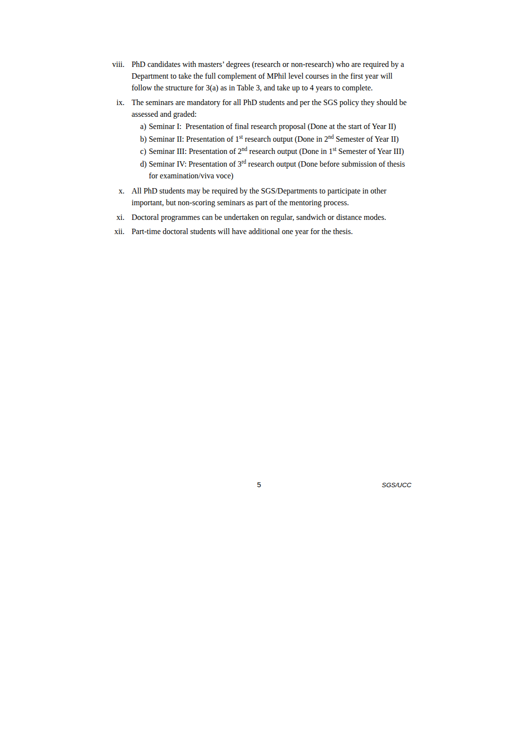viii. PhD candidates with masters’ degrees (research or non-research) who are required by a Department to take the full complement of MPhil level courses in the first year will follow the structure for 3(a) as in Table 3, and take up to 4 years to complete.
ix. The seminars are mandatory for all PhD students and per the SGS policy they should be assessed and graded:
a) Seminar I: Presentation of final research proposal (Done at the start of Year II)
b) Seminar II: Presentation of 1st research output (Done in 2nd Semester of Year II)
c) Seminar III: Presentation of 2nd research output (Done in 1st Semester of Year III)
d) Seminar IV: Presentation of 3rd research output (Done before submission of thesis for examination/viva voce)
x. All PhD students may be required by the SGS/Departments to participate in other important, but non-scoring seminars as part of the mentoring process.
xi. Doctoral programmes can be undertaken on regular, sandwich or distance modes.
xii. Part-time doctoral students will have additional one year for the thesis.
5
SGS/UCC